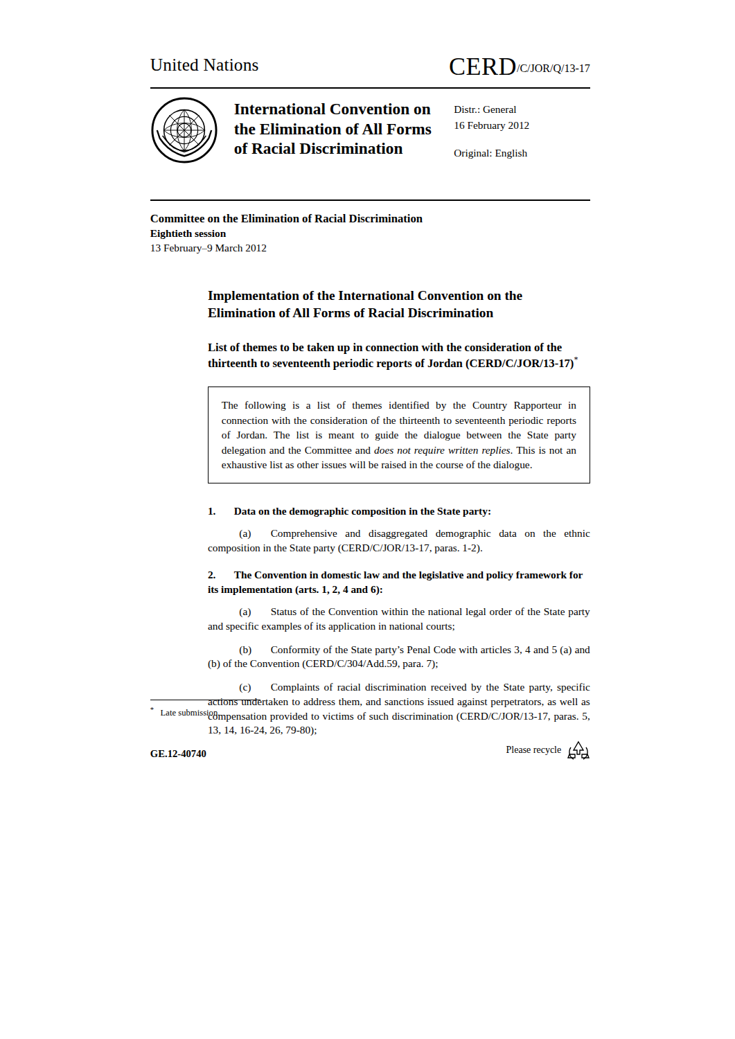United Nations
CERD/C/JOR/Q/13-17
International Convention on
the Elimination of All Forms
of Racial Discrimination
Distr.: General
16 February 2012
Original: English
Committee on the Elimination of Racial Discrimination
Eightieth session
13 February–9 March 2012
Implementation of the International Convention on the Elimination of All Forms of Racial Discrimination
List of themes to be taken up in connection with the consideration of the thirteenth to seventeenth periodic reports of Jordan (CERD/C/JOR/13-17)*
The following is a list of themes identified by the Country Rapporteur in connection with the consideration of the thirteenth to seventeenth periodic reports of Jordan. The list is meant to guide the dialogue between the State party delegation and the Committee and does not require written replies. This is not an exhaustive list as other issues will be raised in the course of the dialogue.
1. Data on the demographic composition in the State party:
(a) Comprehensive and disaggregated demographic data on the ethnic composition in the State party (CERD/C/JOR/13-17, paras. 1-2).
2. The Convention in domestic law and the legislative and policy framework for its implementation (arts. 1, 2, 4 and 6):
(a) Status of the Convention within the national legal order of the State party and specific examples of its application in national courts;
(b) Conformity of the State party’s Penal Code with articles 3, 4 and 5 (a) and (b) of the Convention (CERD/C/304/Add.59, para. 7);
(c) Complaints of racial discrimination received by the State party, specific actions undertaken to address them, and sanctions issued against perpetrators, as well as compensation provided to victims of such discrimination (CERD/C/JOR/13-17, paras. 5, 13, 14, 16-24, 26, 79-80);
* Late submission.
GE.12-40740
Please recycle